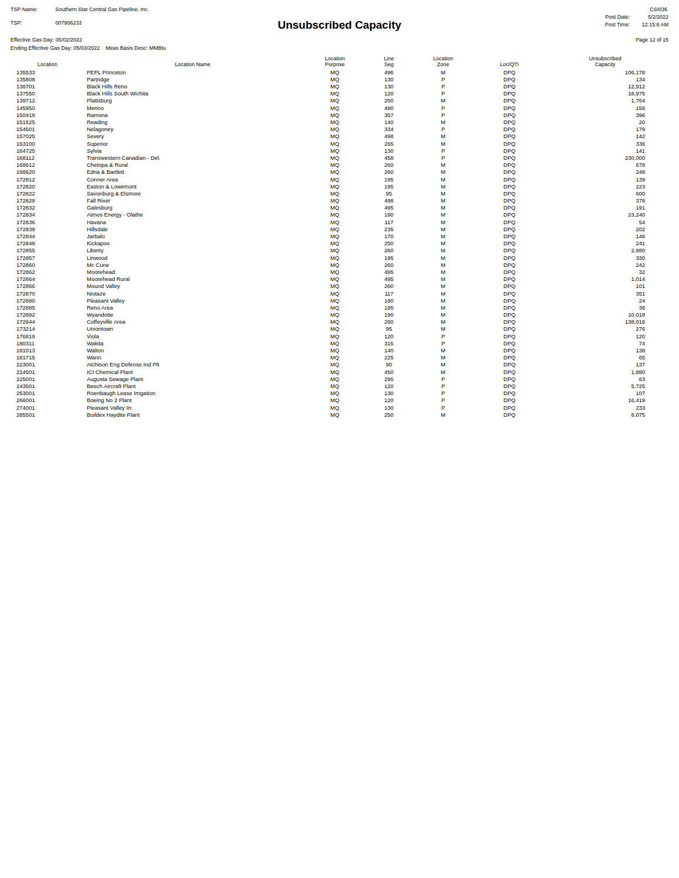TSP Name: Southern Star Central Gas Pipeline, Inc.
TSP: 007906233
Unsubscribed Capacity
CSI036
Post Date: 5/2/2022
Post Time: 12:15:6 AM
Effective Gas Day: 05/02/2022 Page 12 of 15
Ending Effective Gas Day: 05/03/2022 Meas Basis Desc: MMBtu
| Location | Location Name | Location Purpose | Line Seg | Location Zone | Loc/QTI | Unsubscribed Capacity |
| --- | --- | --- | --- | --- | --- | --- |
| 135533 | PEPL Princeton | MQ | 496 | M | DPQ | 106,178 |
| 135808 | Partridge | MQ | 130 | P | DPQ | 134 |
| 136701 | Black Hills Reno | MQ | 130 | P | DPQ | 12,912 |
| 137550 | Black Hills South Wichita | MQ | 120 | P | DPQ | 18,975 |
| 139712 | Plattsburg | MQ | 250 | M | DPQ | 1,764 |
| 145950 | Merino | MQ | 490 | P | DPQ | 156 |
| 150418 | Ramona | MQ | 357 | P | DPQ | 396 |
| 151525 | Reading | MQ | 140 | M | DPQ | 20 |
| 154501 | Nelagoney | MQ | 334 | P | DPQ | 179 |
| 157025 | Severy | MQ | 498 | M | DPQ | 142 |
| 163100 | Superior | MQ | 265 | M | DPQ | 336 |
| 164725 | Sylvia | MQ | 130 | P | DPQ | 141 |
| 168112 | Transwestern Canadian - Del. | MQ | 458 | P | DPQ | 230,000 |
| 168612 | Chetopa & Rural | MQ | 260 | M | DPQ | 678 |
| 168620 | Edna & Bartlett | MQ | 260 | M | DPQ | 248 |
| 172812 | Conner Area | MQ | 195 | M | DPQ | 139 |
| 172820 | Easton & Lowemont | MQ | 195 | M | DPQ | 223 |
| 172822 | Savonburg & Elsmore | MQ | 95 | M | DPQ | 600 |
| 172828 | Fall River | MQ | 498 | M | DPQ | 378 |
| 172832 | Galesburg | MQ | 495 | M | DPQ | 191 |
| 172834 | Atmos Energy - Olathe | MQ | 190 | M | DPQ | 23,240 |
| 172836 | Havana | MQ | 117 | M | DPQ | 54 |
| 172838 | Hillsdale | MQ | 235 | M | DPQ | 202 |
| 172844 | Jarbalo | MQ | 170 | M | DPQ | 146 |
| 172848 | Kickapoo | MQ | 250 | M | DPQ | 241 |
| 172855 | Liberty | MQ | 260 | M | DPQ | 2,880 |
| 172857 | Linwood | MQ | 195 | M | DPQ | 330 |
| 172860 | Mc Cune | MQ | 260 | M | DPQ | 242 |
| 172862 | Moorehead | MQ | 495 | M | DPQ | 32 |
| 172864 | Moorehead Rural | MQ | 495 | M | DPQ | 1,014 |
| 172866 | Mound Valley | MQ | 260 | M | DPQ | 101 |
| 172870 | Niotaze | MQ | 117 | M | DPQ | 351 |
| 172880 | Pleasant Valley | MQ | 180 | M | DPQ | 24 |
| 172885 | Reno Area | MQ | 195 | M | DPQ | 36 |
| 172892 | Wyandotte | MQ | 190 | M | DPQ | 10,018 |
| 172944 | Coffeyville Area | MQ | 260 | M | DPQ | 138,016 |
| 173214 | Uniontown | MQ | 95 | M | DPQ | 276 |
| 176819 | Viola | MQ | 120 | P | DPQ | 120 |
| 180311 | Wakita | MQ | 315 | P | DPQ | 74 |
| 181013 | Walton | MQ | 140 | M | DPQ | 138 |
| 181715 | Wann | MQ | 225 | M | DPQ | 65 |
| 223001 | Atchison Eng Defense Ind Plt | MQ | 90 | M | DPQ | 137 |
| 224501 | ICI Chemical Plant | MQ | 450 | M | DPQ | 1,880 |
| 225001 | Augusta Sewage Plant | MQ | 295 | P | DPQ | 63 |
| 243501 | Beech Aircraft Plant | MQ | 120 | P | DPQ | 5,725 |
| 253001 | Roenbaugh Lease Irrigation | MQ | 130 | P | DPQ | 107 |
| 266001 | Boeing No 2 Plant | MQ | 120 | P | DPQ | 16,419 |
| 274001 | Pleasant Valley Irr. | MQ | 130 | P | DPQ | 233 |
| 285501 | Buildex Haydite Plant | MQ | 250 | M | DPQ | 8,075 |